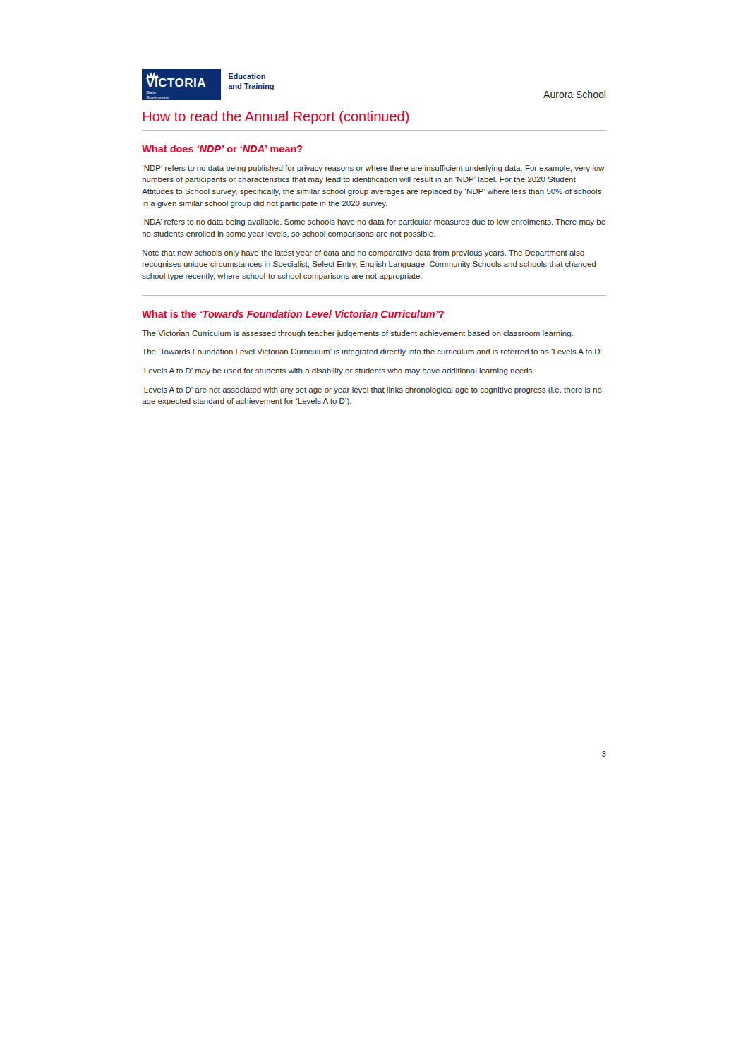VICTORIA
State
Government
Education
and Training
Aurora School
How to read the Annual Report (continued)
What does ‘NDP’ or ‘NDA’ mean?
‘NDP’ refers to no data being published for privacy reasons or where there are insufficient underlying data. For example, very low numbers of participants or characteristics that may lead to identification will result in an ‘NDP’ label. For the 2020 Student Attitudes to School survey, specifically, the similar school group averages are replaced by ‘NDP’ where less than 50% of schools in a given similar school group did not participate in the 2020 survey.
‘NDA’ refers to no data being available. Some schools have no data for particular measures due to low enrolments. There may be no students enrolled in some year levels, so school comparisons are not possible.
Note that new schools only have the latest year of data and no comparative data from previous years. The Department also recognises unique circumstances in Specialist, Select Entry, English Language, Community Schools and schools that changed school type recently, where school-to-school comparisons are not appropriate.
What is the ‘Towards Foundation Level Victorian Curriculum’?
The Victorian Curriculum is assessed through teacher judgements of student achievement based on classroom learning.
The ‘Towards Foundation Level Victorian Curriculum’ is integrated directly into the curriculum and is referred to as ‘Levels A to D’.
‘Levels A to D’ may be used for students with a disability or students who may have additional learning needs
‘Levels A to D’ are not associated with any set age or year level that links chronological age to cognitive progress (i.e. there is no age expected standard of achievement for ‘Levels A to D’).
3